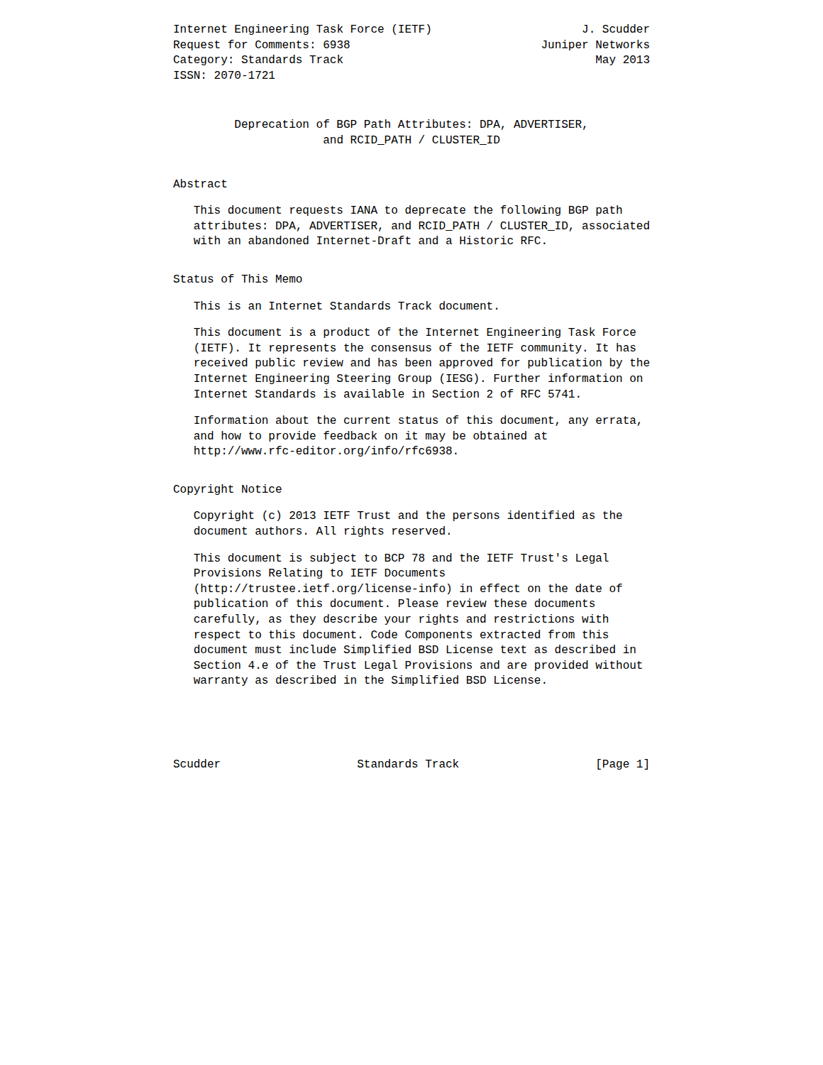Internet Engineering Task Force (IETF) J. Scudder
Request for Comments: 6938 Juniper Networks
Category: Standards Track May 2013
ISSN: 2070-1721
Deprecation of BGP Path Attributes: DPA, ADVERTISER,
and RCID_PATH / CLUSTER_ID
Abstract
This document requests IANA to deprecate the following BGP path attributes: DPA, ADVERTISER, and RCID_PATH / CLUSTER_ID, associated with an abandoned Internet-Draft and a Historic RFC.
Status of This Memo
This is an Internet Standards Track document.
This document is a product of the Internet Engineering Task Force (IETF). It represents the consensus of the IETF community. It has received public review and has been approved for publication by the Internet Engineering Steering Group (IESG). Further information on Internet Standards is available in Section 2 of RFC 5741.
Information about the current status of this document, any errata, and how to provide feedback on it may be obtained at http://www.rfc-editor.org/info/rfc6938.
Copyright Notice
Copyright (c) 2013 IETF Trust and the persons identified as the document authors. All rights reserved.
This document is subject to BCP 78 and the IETF Trust's Legal Provisions Relating to IETF Documents (http://trustee.ietf.org/license-info) in effect on the date of publication of this document. Please review these documents carefully, as they describe your rights and restrictions with respect to this document. Code Components extracted from this document must include Simplified BSD License text as described in Section 4.e of the Trust Legal Provisions and are provided without warranty as described in the Simplified BSD License.
Scudder Standards Track [Page 1]